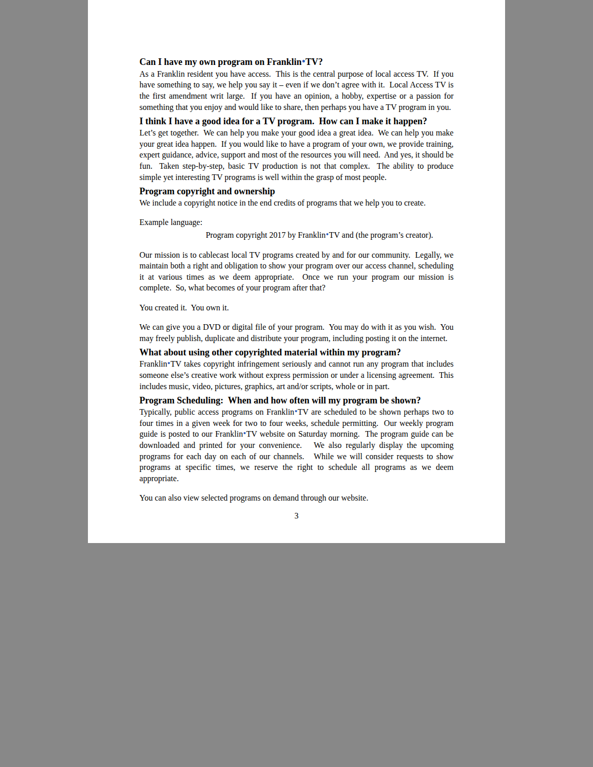Can I have my own program on Franklin•TV?
As a Franklin resident you have access. This is the central purpose of local access TV. If you have something to say, we help you say it – even if we don’t agree with it. Local Access TV is the first amendment writ large. If you have an opinion, a hobby, expertise or a passion for something that you enjoy and would like to share, then perhaps you have a TV program in you.
I think I have a good idea for a TV program. How can I make it happen?
Let’s get together. We can help you make your good idea a great idea. We can help you make your great idea happen. If you would like to have a program of your own, we provide training, expert guidance, advice, support and most of the resources you will need. And yes, it should be fun. Taken step-by-step, basic TV production is not that complex. The ability to produce simple yet interesting TV programs is well within the grasp of most people.
Program copyright and ownership
We include a copyright notice in the end credits of programs that we help you to create.
Example language:
Program copyright 2017 by Franklin•TV and (the program’s creator).
Our mission is to cablecast local TV programs created by and for our community. Legally, we maintain both a right and obligation to show your program over our access channel, scheduling it at various times as we deem appropriate. Once we run your program our mission is complete. So, what becomes of your program after that?
You created it. You own it.
We can give you a DVD or digital file of your program. You may do with it as you wish. You may freely publish, duplicate and distribute your program, including posting it on the internet.
What about using other copyrighted material within my program?
Franklin•TV takes copyright infringement seriously and cannot run any program that includes someone else’s creative work without express permission or under a licensing agreement. This includes music, video, pictures, graphics, art and/or scripts, whole or in part.
Program Scheduling: When and how often will my program be shown?
Typically, public access programs on Franklin•TV are scheduled to be shown perhaps two to four times in a given week for two to four weeks, schedule permitting. Our weekly program guide is posted to our Franklin•TV website on Saturday morning. The program guide can be downloaded and printed for your convenience. We also regularly display the upcoming programs for each day on each of our channels. While we will consider requests to show programs at specific times, we reserve the right to schedule all programs as we deem appropriate.
You can also view selected programs on demand through our website.
3